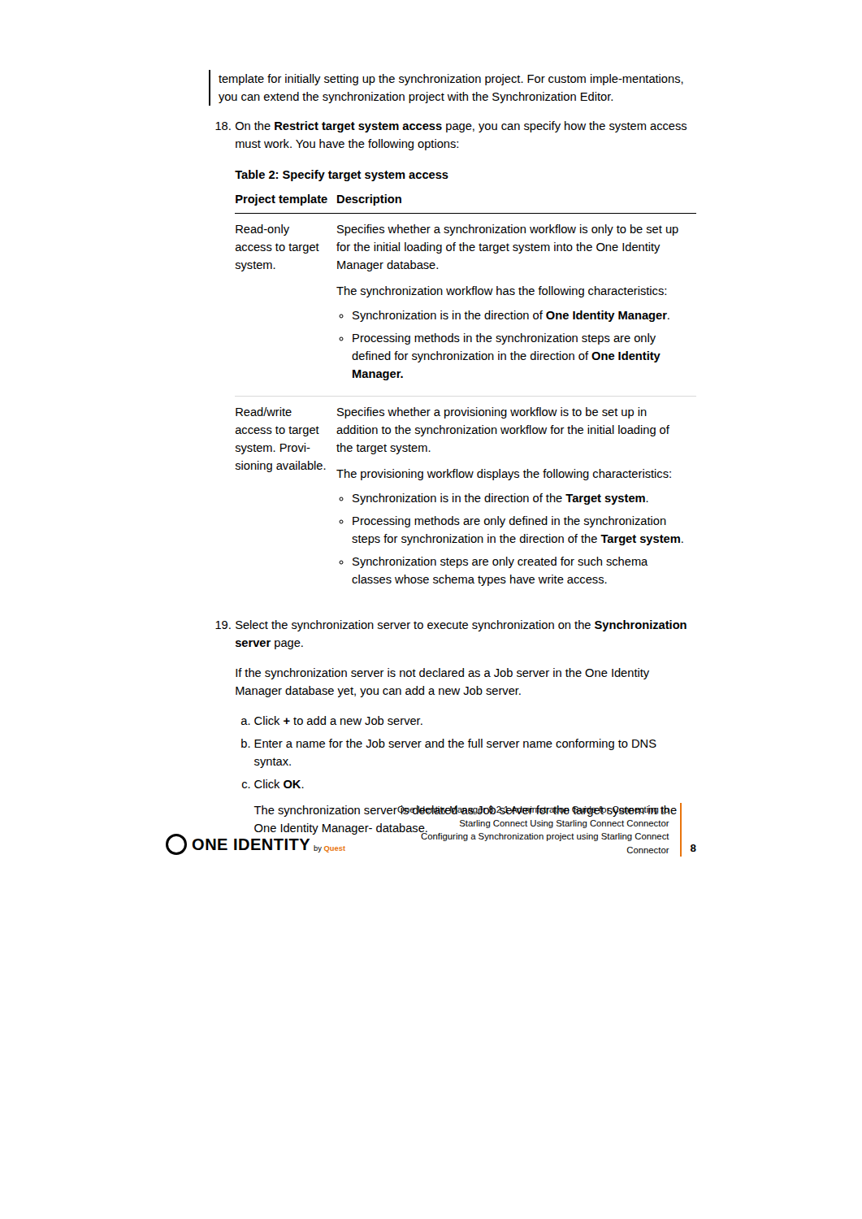template for initially setting up the synchronization project. For custom imple-mentations, you can extend the synchronization project with the Synchronization Editor.
18. On the Restrict target system access page, you can specify how the system access must work. You have the following options:
Table 2: Specify target system access
| Project template | Description |
| --- | --- |
| Read-only access to target system. | Specifies whether a synchronization workflow is only to be set up for the initial loading of the target system into the One Identity Manager database. The synchronization workflow has the following characteristics: Synchronization is in the direction of One Identity Manager . Processing methods in the synchronization steps are only defined for synchronization in the direction of One Identity Manager. |
| Read/write access to target system. Provi-sioning available. | Specifies whether a provisioning workflow is to be set up in addition to the synchronization workflow for the initial loading of the target system. The provisioning workflow displays the following characteristics: Synchronization is in the direction of the Target system . Processing methods are only defined in the synchronization steps for synchronization in the direction of the Target system . Synchronization steps are only created for such schema classes whose schema types have write access. |
19. Select the synchronization server to execute synchronization on the Synchronization server page.
If the synchronization server is not declared as a Job server in the One Identity Manager database yet, you can add a new Job server.
Click + to add a new Job server.
Enter a name for the Job server and the full server name conforming to DNS syntax.
Click OK.
The synchronization server is declared as Job server for the target system in the One Identity Manager- database.
ONE IDENTITY by Quest
One Identity Manager 8.2.1 Administration Guide for Connecting to
Starling Connect Using Starling Connect Connector
Configuring a Synchronization project using Starling Connect
Connector
8